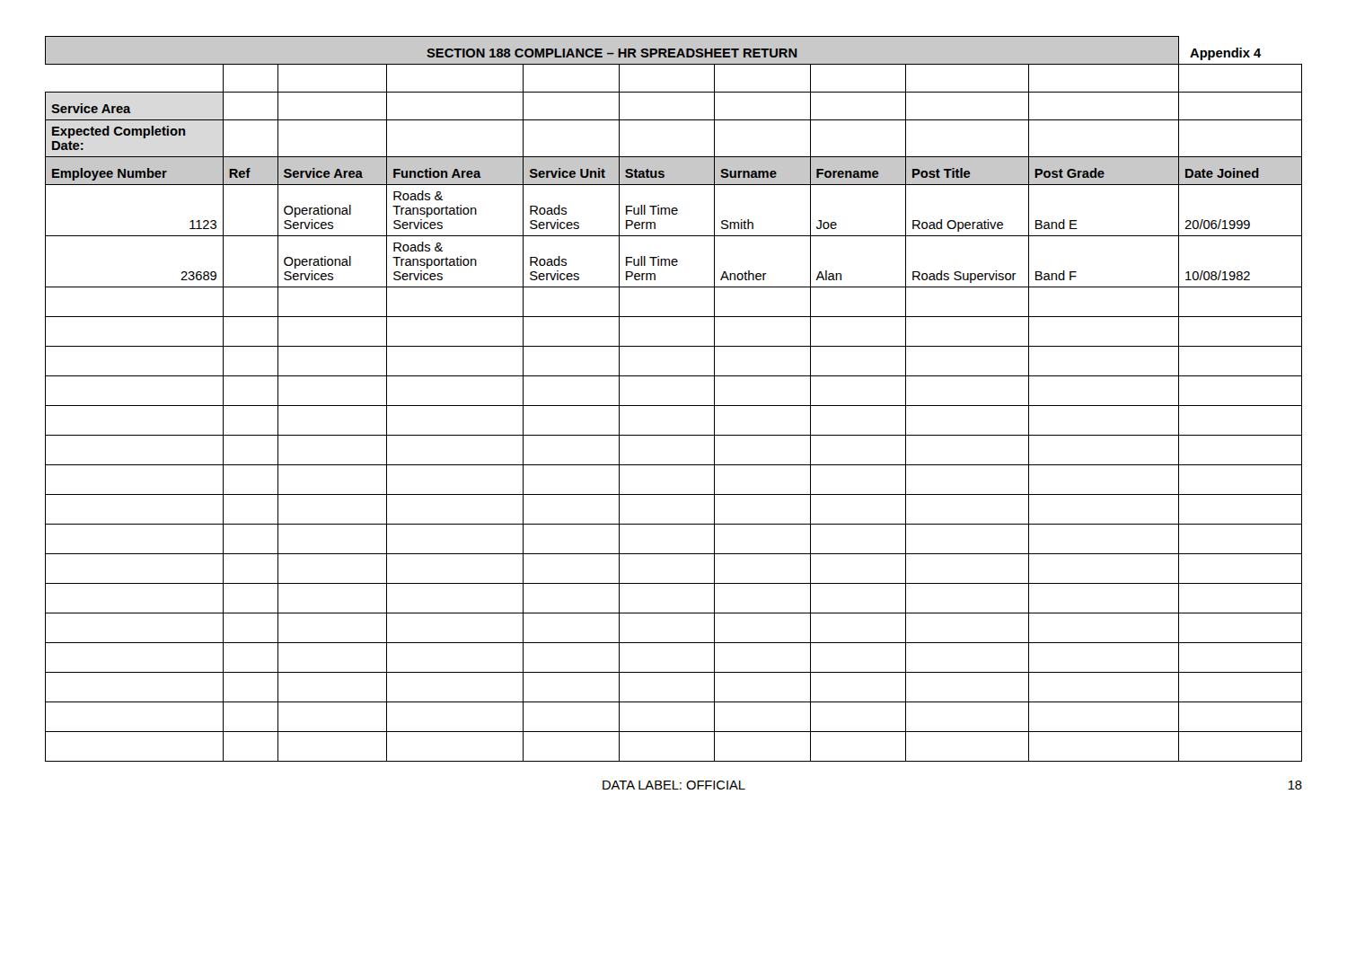| SECTION 188 COMPLIANCE – HR SPREADSHEET RETURN | Appendix 4 |
| Service Area | | | | | | | | | | |
| Expected Completion Date: | | | | | | | | | | |
| Employee Number | Ref | Service Area | Function Area | Service Unit | Status | Surname | Forename | Post Title | Post Grade | Date Joined |
| 1123 | | Operational Services | Roads & Transportation Services | Roads Services | Full Time Perm | Smith | Joe | Road Operative | Band E | 20/06/1999 |
| 23689 | | Operational Services | Roads & Transportation Services | Roads Services | Full Time Perm | Another | Alan | Roads Supervisor | Band F | 10/08/1982 |
DATA LABEL: OFFICIAL
18